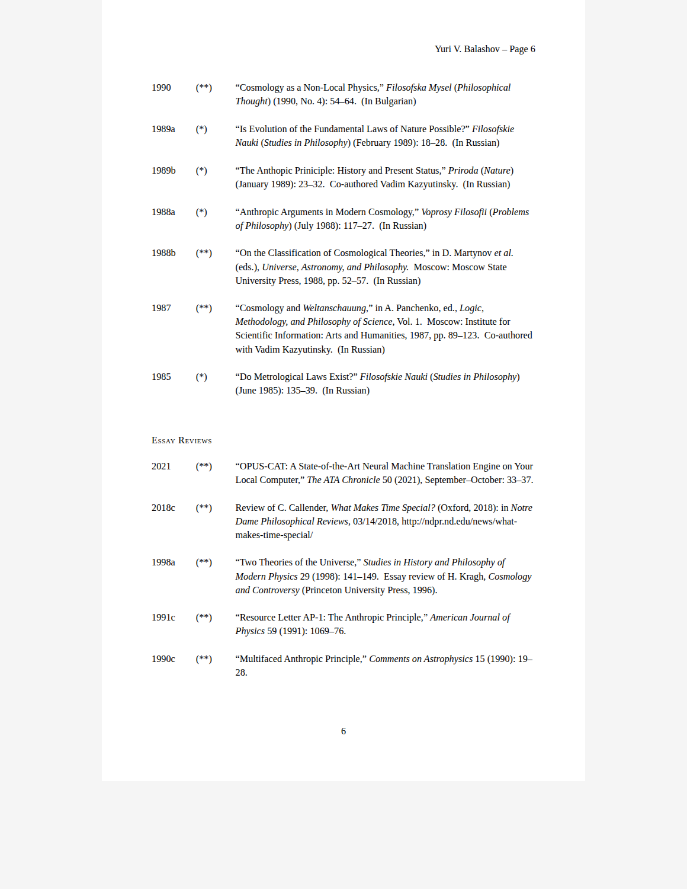Yuri V. Balashov – Page 6
| 1990 | (**) | “Cosmology as a Non-Local Physics,” Filosofska Mysel ( Philosophical Thought ) (1990, No. 4): 54–64. (In Bulgarian) |
| 1989a | (*) | “Is Evolution of the Fundamental Laws of Nature Possible?” Filosofskie Nauki ( Studies in Philosophy ) (February 1989): 18–28. (In Russian) |
| 1989b | (*) | “The Anthopic Priniciple: History and Present Status,” Priroda ( Nature ) (January 1989): 23–32. Co-authored Vadim Kazyutinsky. (In Russian) |
| 1988a | (*) | “Anthropic Arguments in Modern Cosmology,” Voprosy Filosofii ( Problems of Philosophy ) (July 1988): 117–27. (In Russian) |
| 1988b | (**) | “On the Classification of Cosmological Theories,” in D. Martynov et al. (eds.), Universe, Astronomy, and Philosophy. Moscow: Moscow State University Press, 1988, pp. 52–57. (In Russian) |
| 1987 | (**) | “Cosmology and Weltanschauung ,” in A. Panchenko, ed., Logic, Methodology, and Philosophy of Science , Vol. 1. Moscow: Institute for Scientific Information: Arts and Humanities, 1987, pp. 89–123. Co-authored with Vadim Kazyutinsky. (In Russian) |
| 1985 | (*) | “Do Metrological Laws Exist?” Filosofskie Nauki ( Studies in Philosophy ) (June 1985): 135–39. (In Russian) |
Essay Reviews
| 2021 | (**) | “OPUS-CAT: A State-of-the-Art Neural Machine Translation Engine on Your Local Computer,” The ATA Chronicle 50 (2021), September–October: 33–37. |
| 2018c | (**) | Review of C. Callender, What Makes Time Special? (Oxford, 2018): in Notre Dame Philosophical Reviews , 03/14/2018, http://ndpr.nd.edu/news/what-makes-time-special/ |
| 1998a | (**) | “Two Theories of the Universe,” Studies in History and Philosophy of Modern Physics 29 (1998): 141–149. Essay review of H. Kragh, Cosmology and Controversy (Princeton University Press, 1996). |
| 1991c | (**) | “Resource Letter AP-1: The Anthropic Principle,” American Journal of Physics 59 (1991): 1069–76. |
| 1990c | (**) | “Multifaced Anthropic Principle,” Comments on Astrophysics 15 (1990): 19–28. |
6